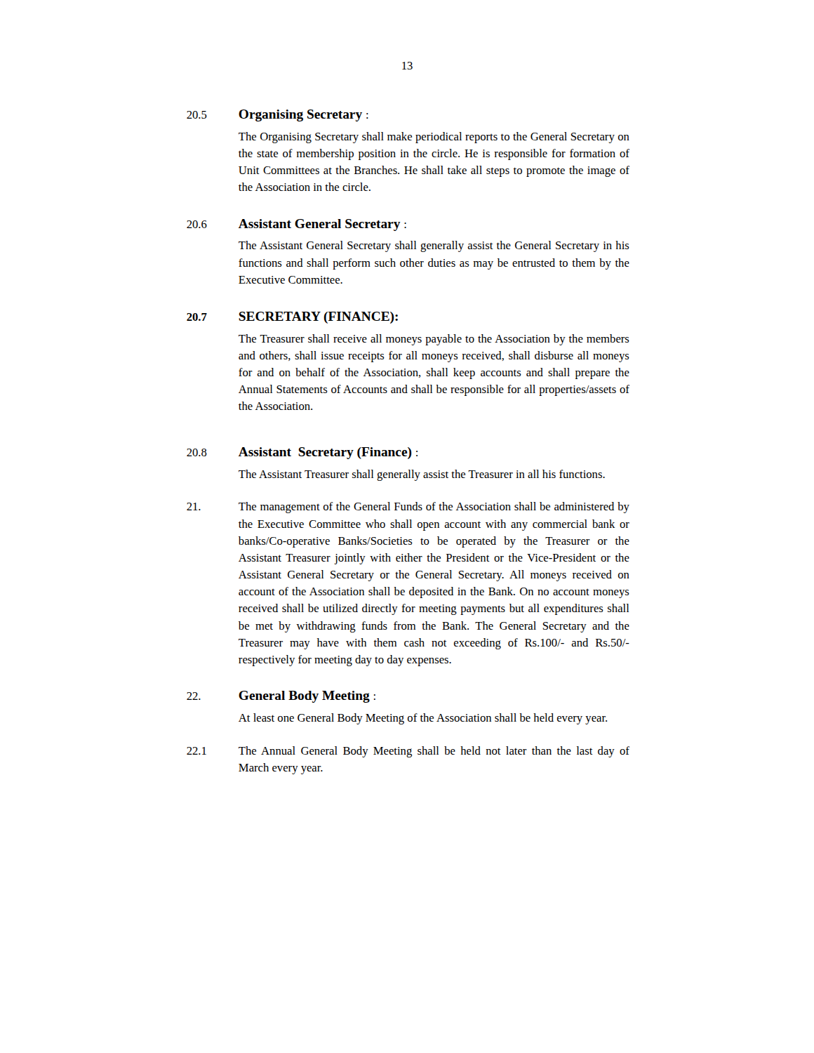13
20.5 Organising Secretary :
The Organising Secretary shall make periodical reports to the General Secretary on the state of membership position in the circle. He is responsible for formation of Unit Committees at the Branches. He shall take all steps to promote the image of the Association in the circle.
20.6 Assistant General Secretary :
The Assistant General Secretary shall generally assist the General Secretary in his functions and shall perform such other duties as may be entrusted to them by the Executive Committee.
20.7 SECRETARY (FINANCE):
The Treasurer shall receive all moneys payable to the Association by the members and others, shall issue receipts for all moneys received, shall disburse all moneys for and on behalf of the Association, shall keep accounts and shall prepare the Annual Statements of Accounts and shall be responsible for all properties/assets of the Association.
20.8 Assistant Secretary (Finance) :
The Assistant Treasurer shall generally assist the Treasurer in all his functions.
21. The management of the General Funds of the Association shall be administered by the Executive Committee who shall open account with any commercial bank or banks/Co-operative Banks/Societies to be operated by the Treasurer or the Assistant Treasurer jointly with either the President or the Vice-President or the Assistant General Secretary or the General Secretary. All moneys received on account of the Association shall be deposited in the Bank. On no account moneys received shall be utilized directly for meeting payments but all expenditures shall be met by withdrawing funds from the Bank. The General Secretary and the Treasurer may have with them cash not exceeding of Rs.100/- and Rs.50/- respectively for meeting day to day expenses.
22. General Body Meeting :
At least one General Body Meeting of the Association shall be held every year.
22.1 The Annual General Body Meeting shall be held not later than the last day of March every year.